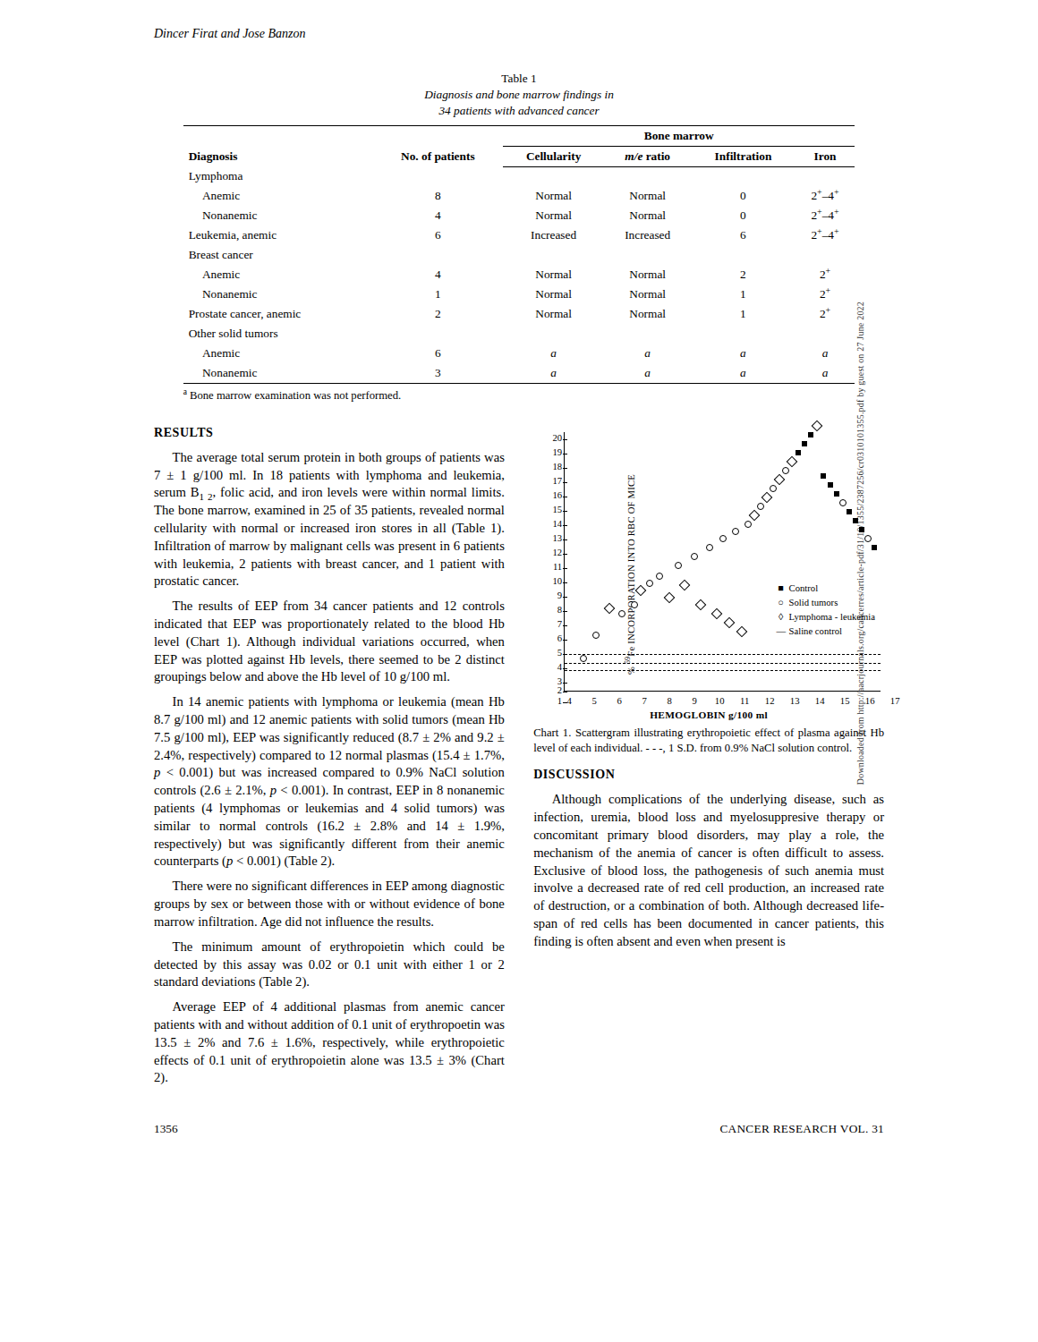Dincer Firat and Jose Banzon
Downloaded from http://aacrjournals.org/cancerres/article-pdf/31/10/1355/2387256/cr0310101355.pdf by guest on 27 June 2022
Table 1
Diagnosis and bone marrow findings in
34 patients with advanced cancer
| Diagnosis | No. of patients | Bone marrow |
| --- | --- | --- |
| Cellularity | m/e ratio | Infiltration | Iron |
| Lymphoma | | | | | |
| Anemic | 8 | Normal | Normal | 0 | 2 + –4 + |
| Nonanemic | 4 | Normal | Normal | 0 | 2 + –4 + |
| Leukemia, anemic | 6 | Increased | Increased | 6 | 2 + –4 + |
| Breast cancer | | | | | |
| Anemic | 4 | Normal | Normal | 2 | 2 + |
| Nonanemic | 1 | Normal | Normal | 1 | 2 + |
| Prostate cancer, anemic | 2 | Normal | Normal | 1 | 2 + |
| Other solid tumors | | | | | |
| Anemic | 6 | a | a | a | a |
| Nonanemic | 3 | a | a | a | a |
a Bone marrow examination was not performed.
RESULTS
The average total serum protein in both groups of patients was 7 ± 1 g/100 ml. In 18 patients with lymphoma and leukemia, serum B1 2, folic acid, and iron levels were within normal limits. The bone marrow, examined in 25 of 35 patients, revealed normal cellularity with normal or increased iron stores in all (Table 1). Infiltration of marrow by malignant cells was present in 6 patients with leukemia, 2 patients with breast cancer, and 1 patient with prostatic cancer.
The results of EEP from 34 cancer patients and 12 controls indicated that EEP was proportionately related to the blood Hb level (Chart 1). Although individual variations occurred, when EEP was plotted against Hb levels, there seemed to be 2 distinct groupings below and above the Hb level of 10 g/100 ml.
In 14 anemic patients with lymphoma or leukemia (mean Hb 8.7 g/100 ml) and 12 anemic patients with solid tumors (mean Hb 7.5 g/100 ml), EEP was significantly reduced (8.7 ± 2% and 9.2 ± 2.4%, respectively) compared to 12 normal plasmas (15.4 ± 1.7%, p < 0.001) but was increased compared to 0.9% NaCl solution controls (2.6 ± 2.1%, p < 0.001). In contrast, EEP in 8 nonanemic patients (4 lymphomas or leukemias and 4 solid tumors) was similar to normal controls (16.2 ± 2.8% and 14 ± 1.9%, respectively) but was significantly different from their anemic counterparts (p < 0.001) (Table 2).
There were no significant differences in EEP among diagnostic groups by sex or between those with or without evidence of bone marrow infiltration. Age did not influence the results.
The minimum amount of erythropoietin which could be detected by this assay was 0.02 or 0.1 unit with either 1 or 2 standard deviations (Table 2).
Average EEP of 4 additional plasmas from anemic cancer patients with and without addition of 0.1 unit of erythropoetin was 13.5 ± 2% and 7.6 ± 1.6%, respectively, while erythropoietic effects of 0.1 unit of erythropoietin alone was 13.5 ± 3% (Chart 2).
% 59Fe INCORPORATION INTO RBC OF MICE
20
19
18
17
16
15
14
13
12
11
10
9
8
7
6
5
4
3
2
1
■Control
○Solid tumors
◊Lymphoma - leukemia
—Saline control
4
5
6
7
8
9
10
11
12
13
14
15
16
17
HEMOGLOBIN g/100 ml
Chart 1. Scattergram illustrating erythropoietic effect of plasma against Hb level of each individual. - - -, 1 S.D. from 0.9% NaCl solution control.
DISCUSSION
Although complications of the underlying disease, such as infection, uremia, blood loss and myelosuppresive therapy or concomitant primary blood disorders, may play a role, the mechanism of the anemia of cancer is often difficult to assess. Exclusive of blood loss, the pathogenesis of such anemia must involve a decreased rate of red cell production, an increased rate of destruction, or a combination of both. Although decreased life-span of red cells has been documented in cancer patients, this finding is often absent and even when present is
1356
CANCER RESEARCH VOL. 31